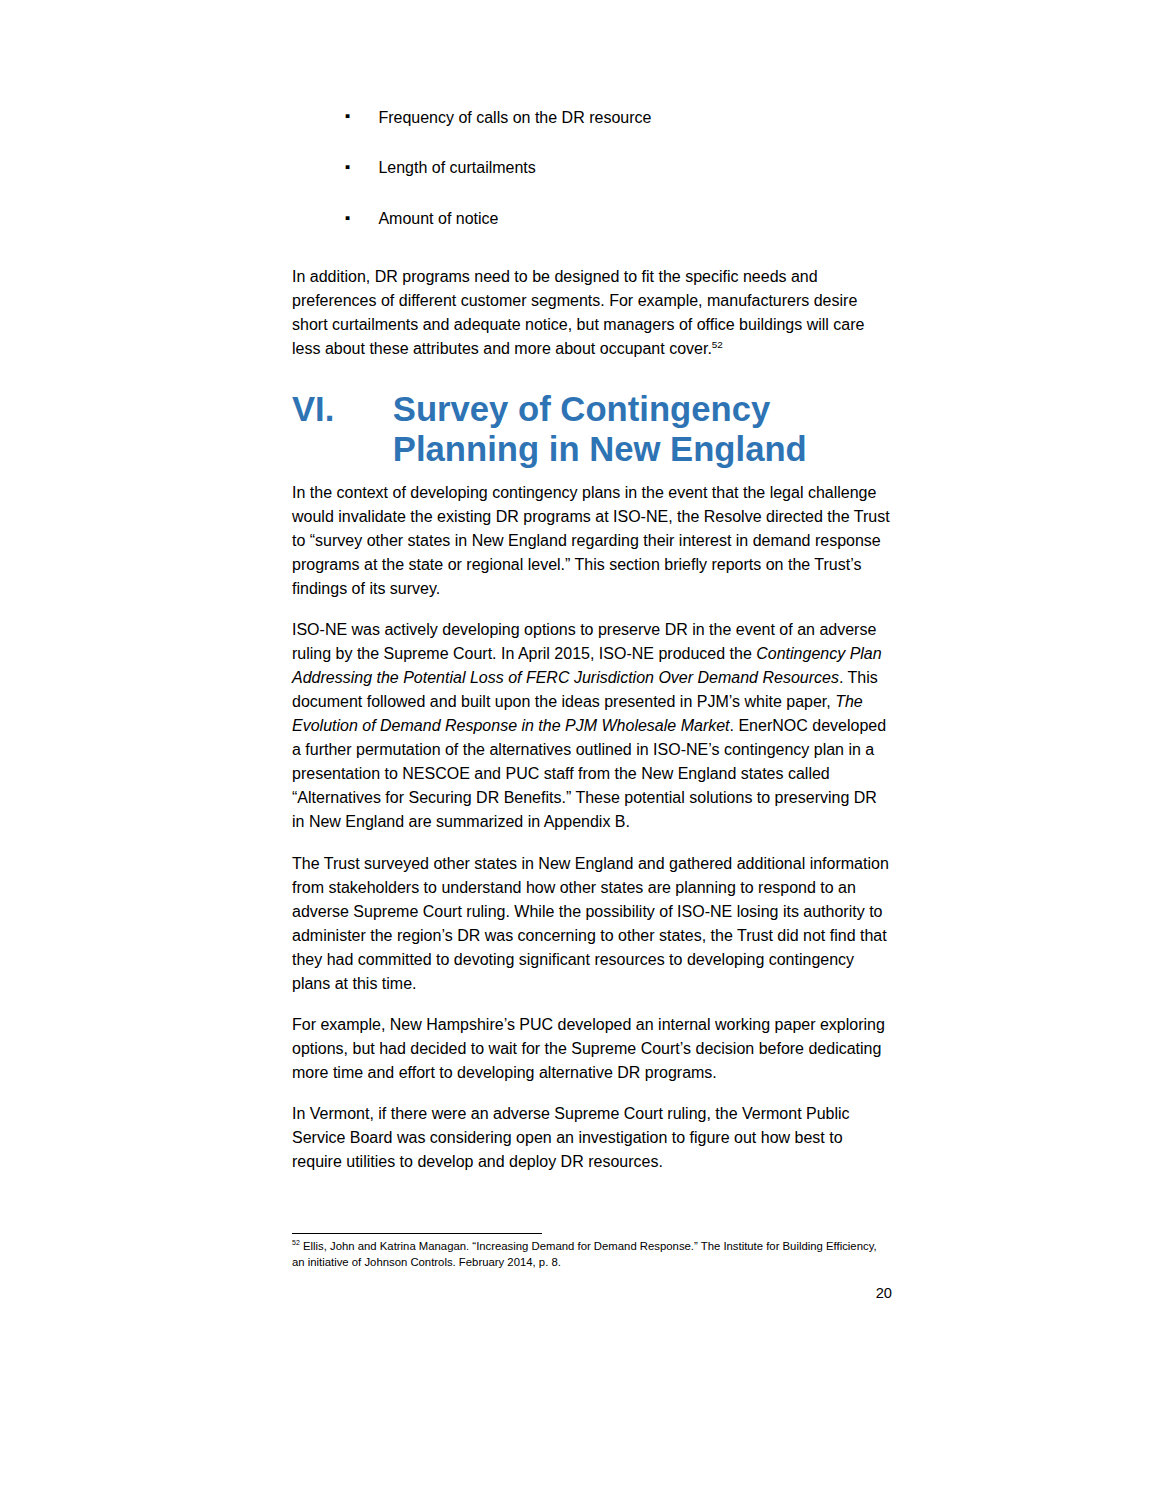Frequency of calls on the DR resource
Length of curtailments
Amount of notice
In addition, DR programs need to be designed to fit the specific needs and preferences of different customer segments. For example, manufacturers desire short curtailments and adequate notice, but managers of office buildings will care less about these attributes and more about occupant cover.52
VI. Survey of Contingency Planning in New England
In the context of developing contingency plans in the event that the legal challenge would invalidate the existing DR programs at ISO-NE, the Resolve directed the Trust to “survey other states in New England regarding their interest in demand response programs at the state or regional level.” This section briefly reports on the Trust’s findings of its survey.
ISO-NE was actively developing options to preserve DR in the event of an adverse ruling by the Supreme Court. In April 2015, ISO-NE produced the Contingency Plan Addressing the Potential Loss of FERC Jurisdiction Over Demand Resources. This document followed and built upon the ideas presented in PJM’s white paper, The Evolution of Demand Response in the PJM Wholesale Market. EnerNOC developed a further permutation of the alternatives outlined in ISO-NE’s contingency plan in a presentation to NESCOE and PUC staff from the New England states called “Alternatives for Securing DR Benefits.” These potential solutions to preserving DR in New England are summarized in Appendix B.
The Trust surveyed other states in New England and gathered additional information from stakeholders to understand how other states are planning to respond to an adverse Supreme Court ruling. While the possibility of ISO-NE losing its authority to administer the region’s DR was concerning to other states, the Trust did not find that they had committed to devoting significant resources to developing contingency plans at this time.
For example, New Hampshire’s PUC developed an internal working paper exploring options, but had decided to wait for the Supreme Court’s decision before dedicating more time and effort to developing alternative DR programs.
In Vermont, if there were an adverse Supreme Court ruling, the Vermont Public Service Board was considering open an investigation to figure out how best to require utilities to develop and deploy DR resources.
52 Ellis, John and Katrina Managan. “Increasing Demand for Demand Response.” The Institute for Building Efficiency, an initiative of Johnson Controls. February 2014, p. 8.
20